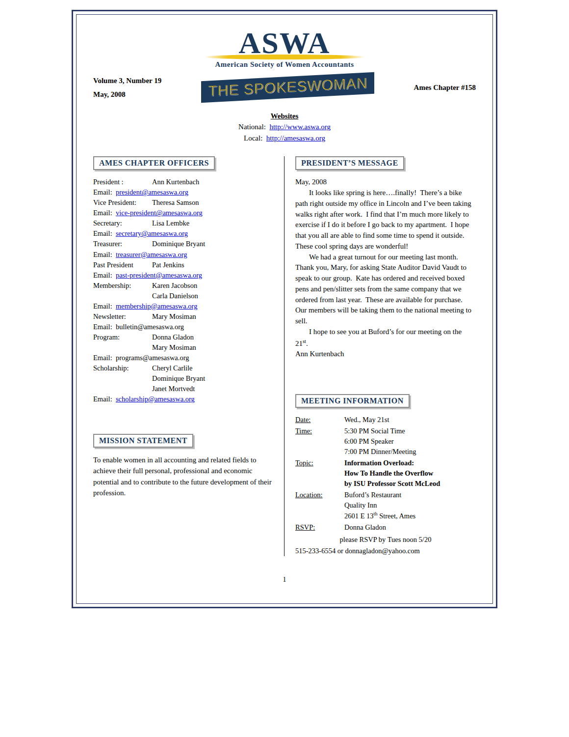ASWA
American Society of Women Accountants
Volume 3, Number 19
May, 2008
THE SPOKESWOMAN
Ames Chapter #158
Websites
National: http://www.aswa.org
Local: http://amesaswa.org
AMES CHAPTER OFFICERS
President : Ann Kurtenbach
Email: president@amesaswa.org
Vice President: Theresa Samson
Email: vice-president@amesaswa.org
Secretary: Lisa Lembke
Email: secretary@amesaswa.org
Treasurer: Dominique Bryant
Email: treasurer@amesaswa.org
Past President Pat Jenkins
Email: past-president@amesaswa.org
Membership: Karen Jacobson
Carla Danielson
Email: membership@amesaswa.org
Newsletter: Mary Mosiman
Email: bulletin@amesaswa.org
Program: Donna Gladon
Mary Mosiman
Email: programs@amesaswa.org
Scholarship: Cheryl Carlile
Dominique Bryant
Janet Mortvedt
Email: scholarship@amesaswa.org
MISSION STATEMENT
To enable women in all accounting and related fields to achieve their full personal, professional and economic potential and to contribute to the future development of their profession.
PRESIDENT’S MESSAGE
May, 2008
It looks like spring is here….finally! There’s a bike path right outside my office in Lincoln and I’ve been taking walks right after work. I find that I’m much more likely to exercise if I do it before I go back to my apartment. I hope that you all are able to find some time to spend it outside. These cool spring days are wonderful!
We had a great turnout for our meeting last month. Thank you, Mary, for asking State Auditor David Vaudt to speak to our group. Kate has ordered and received boxed pens and pen/slitter sets from the same company that we ordered from last year. These are available for purchase. Our members will be taking them to the national meeting to sell.
I hope to see you at Buford’s for our meeting on the 21st.
Ann Kurtenbach
MEETING INFORMATION
| Date: | Wed., May 21st |
| Time: | 5:30 PM Social Time 6:00 PM Speaker 7:00 PM Dinner/Meeting |
| Topic: | Information Overload: How To Handle the Overflow by ISU Professor Scott McLeod |
| Location: | Buford’s Restaurant Quality Inn 2601 E 13 th Street, Ames |
| RSVP: | Donna Gladon |
please RSVP by Tues noon 5/20
515-233-6554 or donnagladon@yahoo.com
1